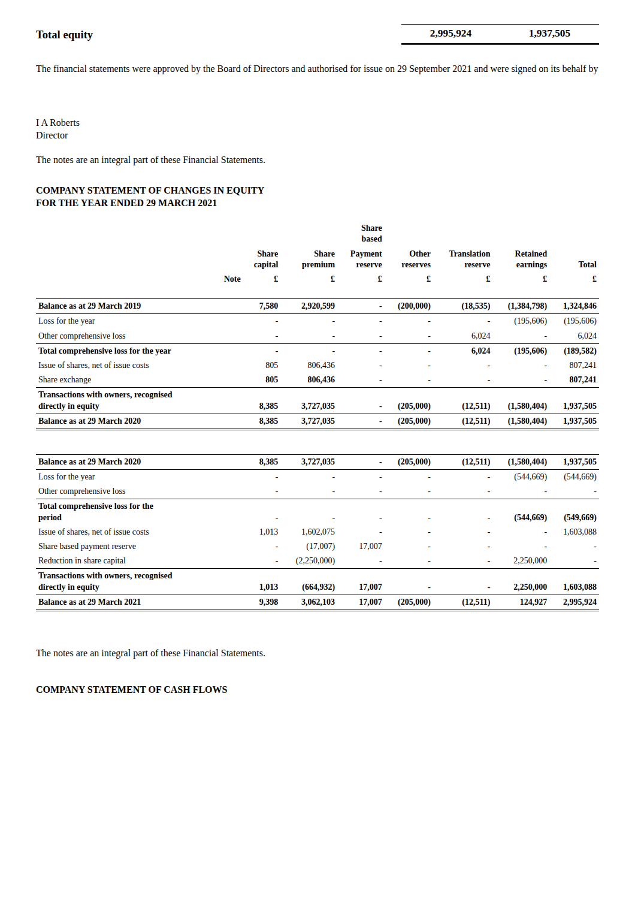Total equity
2,995,924 1,937,505
The financial statements were approved by the Board of Directors and authorised for issue on 29 September 2021 and were signed on its behalf by
I A Roberts
Director
The notes are an integral part of these Financial Statements.
COMPANY STATEMENT OF CHANGES IN EQUITY
FOR THE YEAR ENDED 29 MARCH 2021
| | | | | Share based | | | | |
| --- | --- | --- | --- | --- | --- | --- | --- | --- |
| | | Share capital | Share premium | Payment reserve | Other reserves | Translation reserve | Retained earnings | Total |
| | Note | £ | £ | £ | £ | £ | £ | £ |
| Balance as at 29 March 2019 | | 7,580 | 2,920,599 | - | (200,000) | (18,535) | (1,384,798) | 1,324,846 |
| Loss for the year | | - | - | - | - | - | (195,606) | (195,606) |
| Other comprehensive loss | | - | - | - | - | 6,024 | - | 6,024 |
| Total comprehensive loss for the year | | - | - | - | - | 6,024 | (195,606) | (189,582) |
| Issue of shares, net of issue costs | | 805 | 806,436 | - | - | - | - | 807,241 |
| Share exchange | | 805 | 806,436 | - | - | - | - | 807,241 |
| Transactions with owners, recognised directly in equity | | 8,385 | 3,727,035 | - | (205,000) | (12,511) | (1,580,404) | 1,937,505 |
| Balance as at 29 March 2020 | | 8,385 | 3,727,035 | - | (205,000) | (12,511) | (1,580,404) | 1,937,505 |
| Balance as at 29 March 2020 | | 8,385 | 3,727,035 | - | (205,000) | (12,511) | (1,580,404) | 1,937,505 |
| Loss for the year | | - | - | - | - | - | (544,669) | (544,669) |
| Other comprehensive loss | | - | - | - | - | - | - | - |
| Total comprehensive loss for the period | | - | - | - | - | - | (544,669) | (549,669) |
| Issue of shares, net of issue costs | | 1,013 | 1,602,075 | - | - | - | - | 1,603,088 |
| Share based payment reserve | | - | (17,007) | 17,007 | - | - | - | - |
| Reduction in share capital | | - | (2,250,000) | - | - | - | 2,250,000 | - |
| Transactions with owners, recognised directly in equity | | 1,013 | (664,932) | 17,007 | - | - | 2,250,000 | 1,603,088 |
| Balance as at 29 March 2021 | | 9,398 | 3,062,103 | 17,007 | (205,000) | (12,511) | 124,927 | 2,995,924 |
The notes are an integral part of these Financial Statements.
COMPANY STATEMENT OF CASH FLOWS